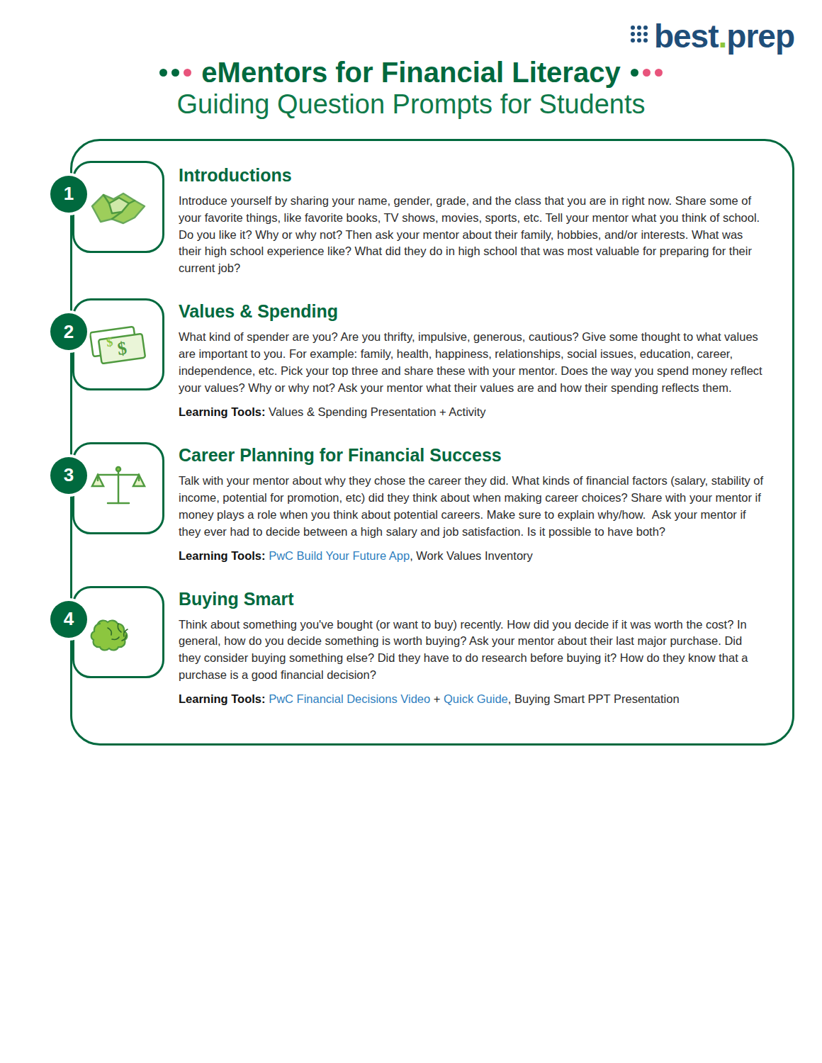best. prep
eMentors for Financial Literacy
Guiding Question Prompts for Students
1
Introductions
Introduce yourself by sharing your name, gender, grade, and the class that you are in right now. Share some of your favorite things, like favorite books, TV shows, movies, sports, etc. Tell your mentor what you think of school. Do you like it? Why or why not? Then ask your mentor about their family, hobbies, and/or interests. What was their high school experience like? What did they do in high school that was most valuable for preparing for their current job?
2 $ $
Values & Spending
What kind of spender are you? Are you thrifty, impulsive, generous, cautious? Give some thought to what values are important to you. For example: family, health, happiness, relationships, social issues, education, career, independence, etc. Pick your top three and share these with your mentor. Does the way you spend money reflect your values? Why or why not? Ask your mentor what their values are and how their spending reflects them.
Learning Tools: Values & Spending Presentation + Activity
3
Career Planning for Financial Success
Talk with your mentor about why they chose the career they did. What kinds of financial factors (salary, stability of income, potential for promotion, etc) did they think about when making career choices? Share with your mentor if money plays a role when you think about potential careers. Make sure to explain why/how. Ask your mentor if they ever had to decide between a high salary and job satisfaction. Is it possible to have both?
Learning Tools: PwC Build Your Future App, Work Values Inventory
4
Buying Smart
Think about something you've bought (or want to buy) recently. How did you decide if it was worth the cost? In general, how do you decide something is worth buying? Ask your mentor about their last major purchase. Did they consider buying something else? Did they have to do research before buying it? How do they know that a purchase is a good financial decision?
Learning Tools: PwC Financial Decisions Video + Quick Guide, Buying Smart PPT Presentation